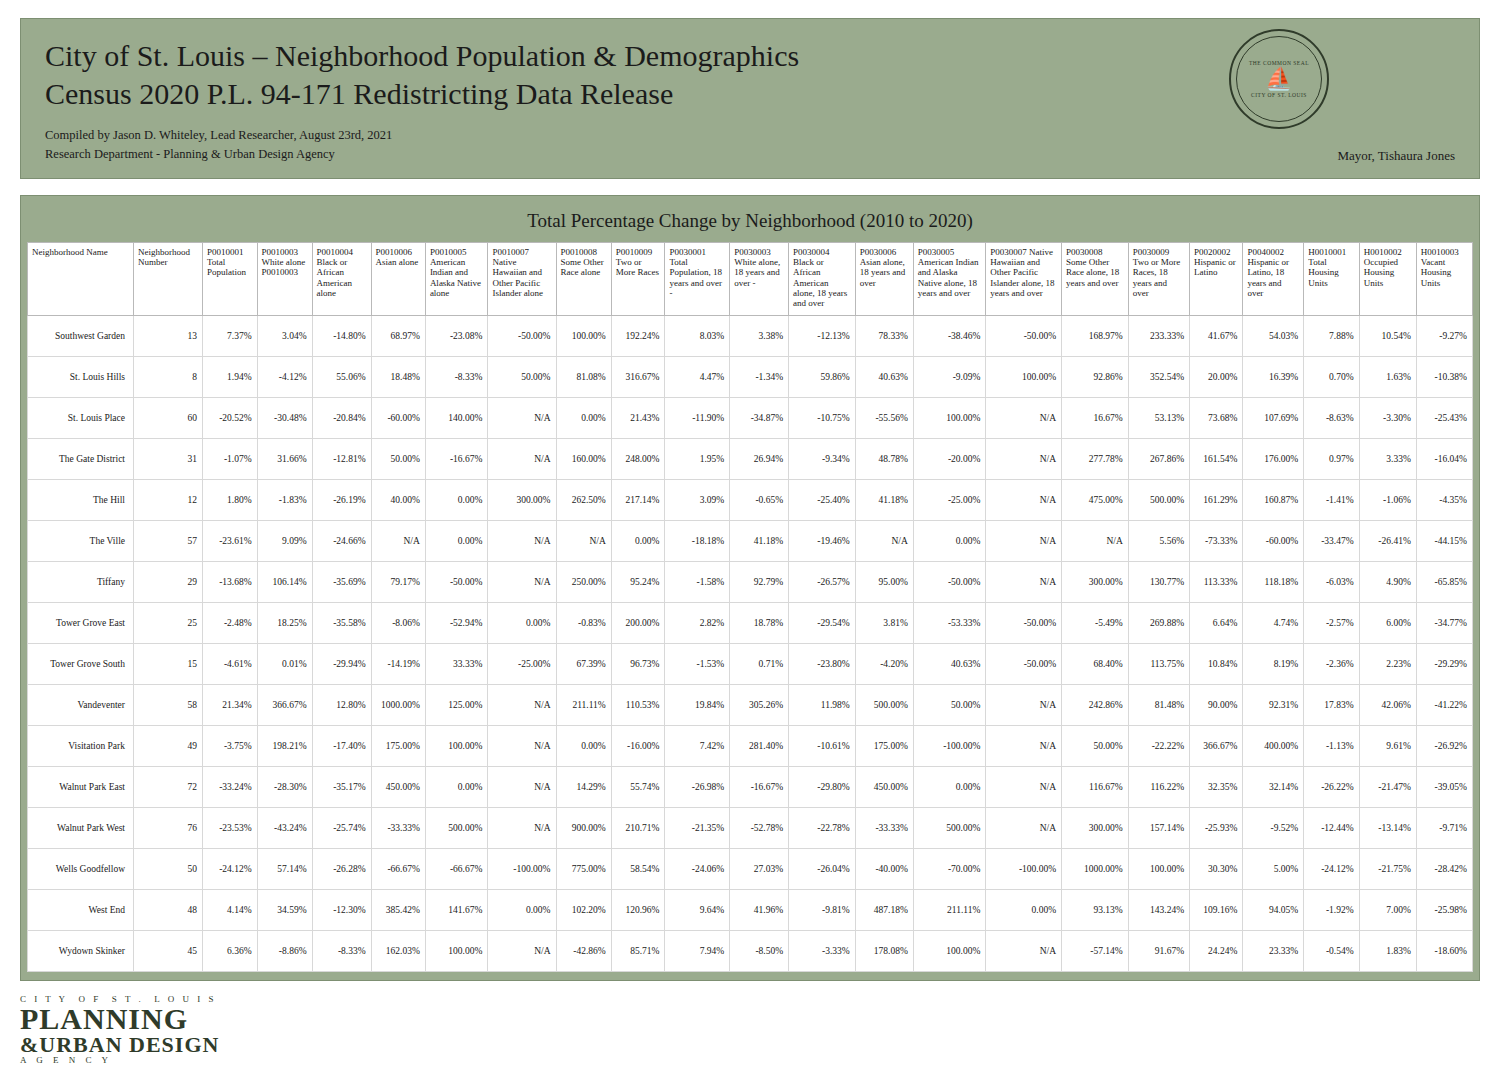City of St. Louis – Neighborhood Population & Demographics
Census 2020 P.L. 94-171 Redistricting Data Release
Compiled by Jason D. Whiteley, Lead Researcher, August 23rd, 2021
Research Department - Planning & Urban Design Agency
THE COMMON SEAL
⛵
CITY OF ST. LOUIS
Mayor, Tishaura Jones
Total Percentage Change by Neighborhood (2010 to 2020)
| Neighborhood Name | Neighborhood Number | P0010001 Total Population | P0010003 White alone P0010003 | P0010004 Black or African American alone | P0010006 Asian alone | P0010005 American Indian and Alaska Native alone | P0010007 Native Hawaiian and Other Pacific Islander alone | P0010008 Some Other Race alone | P0010009 Two or More Races | P0030001 Total Population, 18 years and over - | P0030003 White alone, 18 years and over - | P0030004 Black or African American alone, 18 years and over | P0030006 Asian alone, 18 years and over | P0030005 American Indian and Alaska Native alone, 18 years and over | P0030007 Native Hawaiian and Other Pacific Islander alone, 18 years and over | P0030008 Some Other Race alone, 18 years and over | P0030009 Two or More Races, 18 years and over | P0020002 Hispanic or Latino | P0040002 Hispanic or Latino, 18 years and over | H0010001 Total Housing Units | H0010002 Occupied Housing Units | H0010003 Vacant Housing Units |
| --- | --- | --- | --- | --- | --- | --- | --- | --- | --- | --- | --- | --- | --- | --- | --- | --- | --- | --- | --- | --- | --- | --- |
| Southwest Garden | 13 | 7.37% | 3.04% | -14.80% | 68.97% | -23.08% | -50.00% | 100.00% | 192.24% | 8.03% | 3.38% | -12.13% | 78.33% | -38.46% | -50.00% | 168.97% | 233.33% | 41.67% | 54.03% | 7.88% | 10.54% | -9.27% |
| St. Louis Hills | 8 | 1.94% | -4.12% | 55.06% | 18.48% | -8.33% | 50.00% | 81.08% | 316.67% | 4.47% | -1.34% | 59.86% | 40.63% | -9.09% | 100.00% | 92.86% | 352.54% | 20.00% | 16.39% | 0.70% | 1.63% | -10.38% |
| St. Louis Place | 60 | -20.52% | -30.48% | -20.84% | -60.00% | 140.00% | N/A | 0.00% | 21.43% | -11.90% | -34.87% | -10.75% | -55.56% | 100.00% | N/A | 16.67% | 53.13% | 73.68% | 107.69% | -8.63% | -3.30% | -25.43% |
| The Gate District | 31 | -1.07% | 31.66% | -12.81% | 50.00% | -16.67% | N/A | 160.00% | 248.00% | 1.95% | 26.94% | -9.34% | 48.78% | -20.00% | N/A | 277.78% | 267.86% | 161.54% | 176.00% | 0.97% | 3.33% | -16.04% |
| The Hill | 12 | 1.80% | -1.83% | -26.19% | 40.00% | 0.00% | 300.00% | 262.50% | 217.14% | 3.09% | -0.65% | -25.40% | 41.18% | -25.00% | N/A | 475.00% | 500.00% | 161.29% | 160.87% | -1.41% | -1.06% | -4.35% |
| The Ville | 57 | -23.61% | 9.09% | -24.66% | N/A | 0.00% | N/A | N/A | 0.00% | -18.18% | 41.18% | -19.46% | N/A | 0.00% | N/A | N/A | 5.56% | -73.33% | -60.00% | -33.47% | -26.41% | -44.15% |
| Tiffany | 29 | -13.68% | 106.14% | -35.69% | 79.17% | -50.00% | N/A | 250.00% | 95.24% | -1.58% | 92.79% | -26.57% | 95.00% | -50.00% | N/A | 300.00% | 130.77% | 113.33% | 118.18% | -6.03% | 4.90% | -65.85% |
| Tower Grove East | 25 | -2.48% | 18.25% | -35.58% | -8.06% | -52.94% | 0.00% | -0.83% | 200.00% | 2.82% | 18.78% | -29.54% | 3.81% | -53.33% | -50.00% | -5.49% | 269.88% | 6.64% | 4.74% | -2.57% | 6.00% | -34.77% |
| Tower Grove South | 15 | -4.61% | 0.01% | -29.94% | -14.19% | 33.33% | -25.00% | 67.39% | 96.73% | -1.53% | 0.71% | -23.80% | -4.20% | 40.63% | -50.00% | 68.40% | 113.75% | 10.84% | 8.19% | -2.36% | 2.23% | -29.29% |
| Vandeventer | 58 | 21.34% | 366.67% | 12.80% | 1000.00% | 125.00% | N/A | 211.11% | 110.53% | 19.84% | 305.26% | 11.98% | 500.00% | 50.00% | N/A | 242.86% | 81.48% | 90.00% | 92.31% | 17.83% | 42.06% | -41.22% |
| Visitation Park | 49 | -3.75% | 198.21% | -17.40% | 175.00% | 100.00% | N/A | 0.00% | -16.00% | 7.42% | 281.40% | -10.61% | 175.00% | -100.00% | N/A | 50.00% | -22.22% | 366.67% | 400.00% | -1.13% | 9.61% | -26.92% |
| Walnut Park East | 72 | -33.24% | -28.30% | -35.17% | 450.00% | 0.00% | N/A | 14.29% | 55.74% | -26.98% | -16.67% | -29.80% | 450.00% | 0.00% | N/A | 116.67% | 116.22% | 32.35% | 32.14% | -26.22% | -21.47% | -39.05% |
| Walnut Park West | 76 | -23.53% | -43.24% | -25.74% | -33.33% | 500.00% | N/A | 900.00% | 210.71% | -21.35% | -52.78% | -22.78% | -33.33% | 500.00% | N/A | 300.00% | 157.14% | -25.93% | -9.52% | -12.44% | -13.14% | -9.71% |
| Wells Goodfellow | 50 | -24.12% | 57.14% | -26.28% | -66.67% | -66.67% | -100.00% | 775.00% | 58.54% | -24.06% | 27.03% | -26.04% | -40.00% | -70.00% | -100.00% | 1000.00% | 100.00% | 30.30% | 5.00% | -24.12% | -21.75% | -28.42% |
| West End | 48 | 4.14% | 34.59% | -12.30% | 385.42% | 141.67% | 0.00% | 102.20% | 120.96% | 9.64% | 41.96% | -9.81% | 487.18% | 211.11% | 0.00% | 93.13% | 143.24% | 109.16% | 94.05% | -1.92% | 7.00% | -25.98% |
| Wydown Skinker | 45 | 6.36% | -8.86% | -8.33% | 162.03% | 100.00% | N/A | -42.86% | 85.71% | 7.94% | -8.50% | -3.33% | 178.08% | 100.00% | N/A | -57.14% | 91.67% | 24.24% | 23.33% | -0.54% | 1.83% | -18.60% |
C I T Y O F S T . L O U I S
PLANNING
&URBAN DESIGN
A G E N C Y